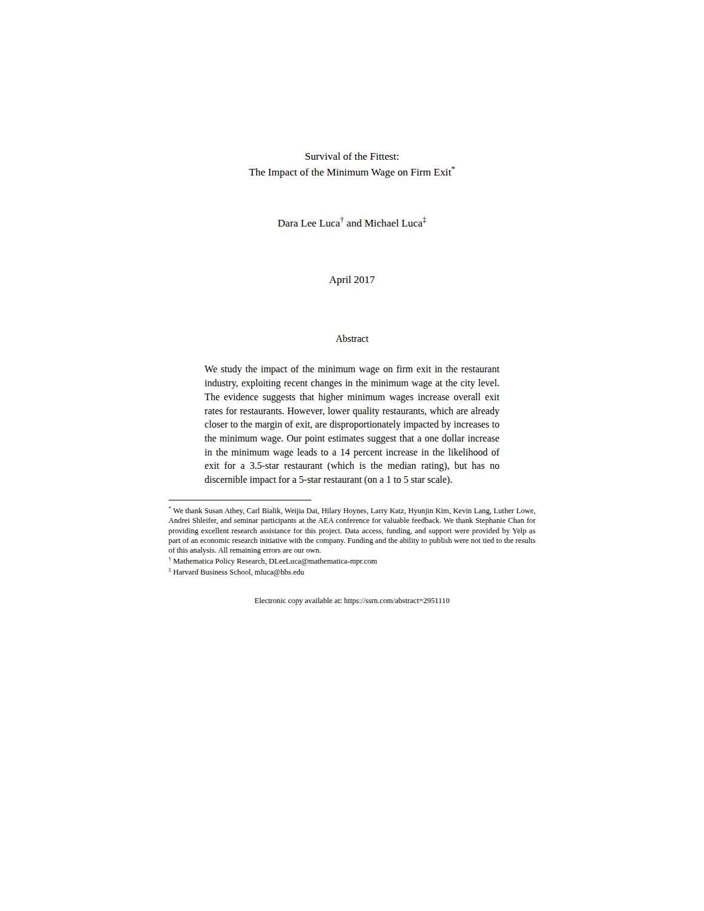Survival of the Fittest: The Impact of the Minimum Wage on Firm Exit*
Dara Lee Luca† and Michael Luca‡
April 2017
Abstract
We study the impact of the minimum wage on firm exit in the restaurant industry, exploiting recent changes in the minimum wage at the city level. The evidence suggests that higher minimum wages increase overall exit rates for restaurants. However, lower quality restaurants, which are already closer to the margin of exit, are disproportionately impacted by increases to the minimum wage. Our point estimates suggest that a one dollar increase in the minimum wage leads to a 14 percent increase in the likelihood of exit for a 3.5-star restaurant (which is the median rating), but has no discernible impact for a 5-star restaurant (on a 1 to 5 star scale).
* We thank Susan Athey, Carl Bialik, Weijia Dai, Hilary Hoynes, Larry Katz, Hyunjin Kim, Kevin Lang, Luther Lowe, Andrei Shleifer, and seminar participants at the AEA conference for valuable feedback. We thank Stephanie Chan for providing excellent research assistance for this project. Data access, funding, and support were provided by Yelp as part of an economic research initiative with the company. Funding and the ability to publish were not tied to the results of this analysis. All remaining errors are our own.
† Mathematica Policy Research, DLeeLuca@mathematica-mpr.com
‡ Harvard Business School, mluca@hbs.edu
Electronic copy available at: https://ssrn.com/abstract=2951110